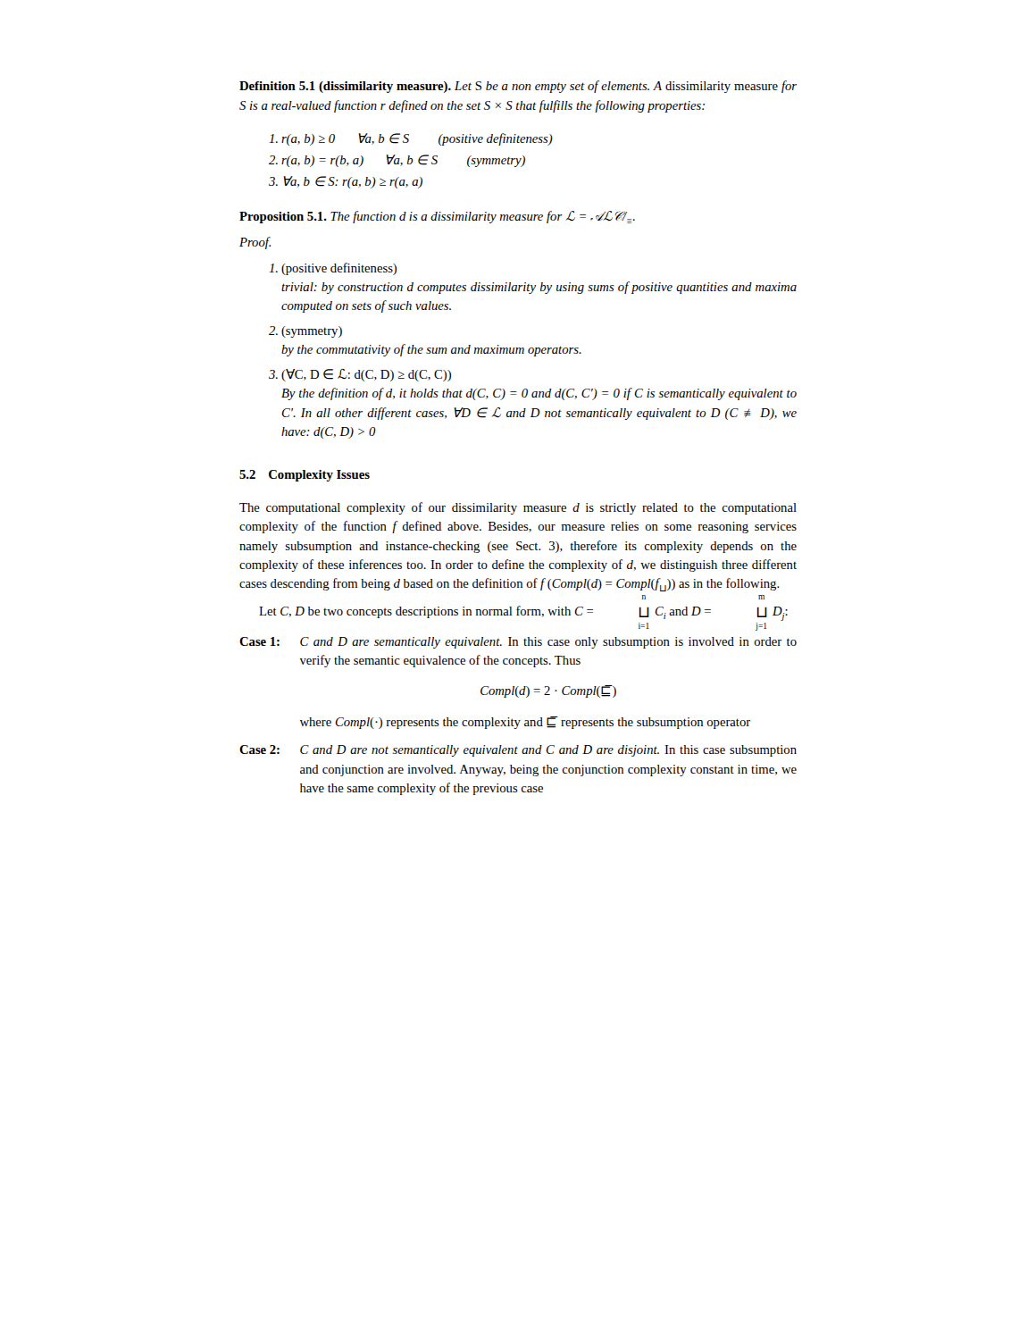Definition 5.1 (dissimilarity measure). Let S be a non empty set of elements. A dissimilarity measure for S is a real-valued function r defined on the set S × S that fulfills the following properties:
1. r(a, b) ≥ 0 ∀a, b ∈ S (positive definiteness)
2. r(a, b) = r(b, a) ∀a, b ∈ S (symmetry)
3.∀a, b ∈ S: r(a, b) ≥ r(a, a)
Proposition 5.1. The function d is a dissimilarity measure for ℒ = 𝒜ℒ𝒞/≡.
Proof.
1.(positive definiteness) trivial: by construction d computes dissimilarity by using sums of positive quantities and maxima computed on sets of such values.
2.(symmetry) by the commutativity of the sum and maximum operators.
3.(∀C, D ∈ ℒ: d(C, D) ≥ d(C, C)) By the definition of d, it holds that d(C, C) = 0 and d(C, C′) = 0 if C is semantically equivalent to C′. In all other different cases, ∀D ∈ ℒ and D not semantically equivalent to D (C ≢ D), we have: d(C, D) > 0
5.2 Complexity Issues
The computational complexity of our dissimilarity measure d is strictly related to the computational complexity of the function f defined above. Besides, our measure relies on some reasoning services namely subsumption and instance-checking (see Sect. 3), therefore its complexity depends on the complexity of these inferences too. In order to define the complexity of d, we distinguish three different cases descending from being d based on the definition of f (Compl(d) = Compl(f⊔)) as in the following.
Let C, D be two concepts descriptions in normal form, with C = ⊔ni=1 Ci and D = ⊔mj=1 Dj:
Case 1: C and D are semantically equivalent. In this case only subsumption is involved in order to verify the semantic equivalence of the concepts. Thus
Compl(d) = 2 · Compl(⊑̅)
where Compl(·) represents the complexity and ⊑̅ represents the subsumption operator
Case 2: C and D are not semantically equivalent and C and D are disjoint. In this case subsumption and conjunction are involved. Anyway, being the conjunction complexity constant in time, we have the same complexity of the previous case